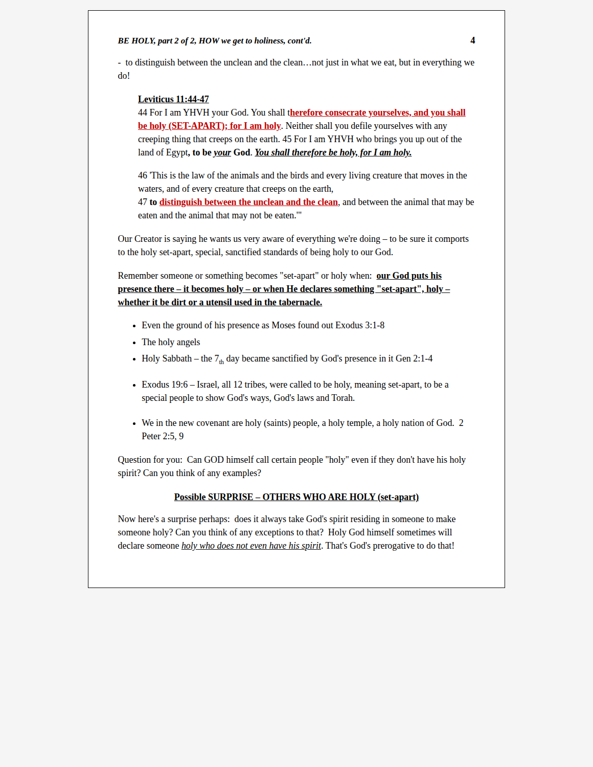BE HOLY, part 2 of 2, HOW we get to holiness, cont'd. 4
- to distinguish between the unclean and the clean…not just in what we eat, but in everything we do!
Leviticus 11:44-47
44 For I am YHVH your God. You shall therefore consecrate yourselves, and you shall be holy (SET-APART); for I am holy. Neither shall you defile yourselves with any creeping thing that creeps on the earth. 45 For I am YHVH who brings you up out of the land of Egypt, to be your God. You shall therefore be holy, for I am holy.
46 'This is the law of the animals and the birds and every living creature that moves in the waters, and of every creature that creeps on the earth,
47 to distinguish between the unclean and the clean, and between the animal that may be eaten and the animal that may not be eaten.'"
Our Creator is saying he wants us very aware of everything we're doing – to be sure it comports to the holy set-apart, special, sanctified standards of being holy to our God.
Remember someone or something becomes "set-apart" or holy when: our God puts his presence there – it becomes holy – or when He declares something "set-apart", holy – whether it be dirt or a utensil used in the tabernacle.
Even the ground of his presence as Moses found out Exodus 3:1-8
The holy angels
Holy Sabbath – the 7th day became sanctified by God's presence in it Gen 2:1-4
Exodus 19:6 – Israel, all 12 tribes, were called to be holy, meaning set-apart, to be a special people to show God's ways, God's laws and Torah.
We in the new covenant are holy (saints) people, a holy temple, a holy nation of God. 2 Peter 2:5, 9
Question for you: Can GOD himself call certain people "holy" even if they don't have his holy spirit? Can you think of any examples?
Possible SURPRISE – OTHERS WHO ARE HOLY (set-apart)
Now here's a surprise perhaps: does it always take God's spirit residing in someone to make someone holy? Can you think of any exceptions to that? Holy God himself sometimes will declare someone holy who does not even have his spirit. That's God's prerogative to do that!